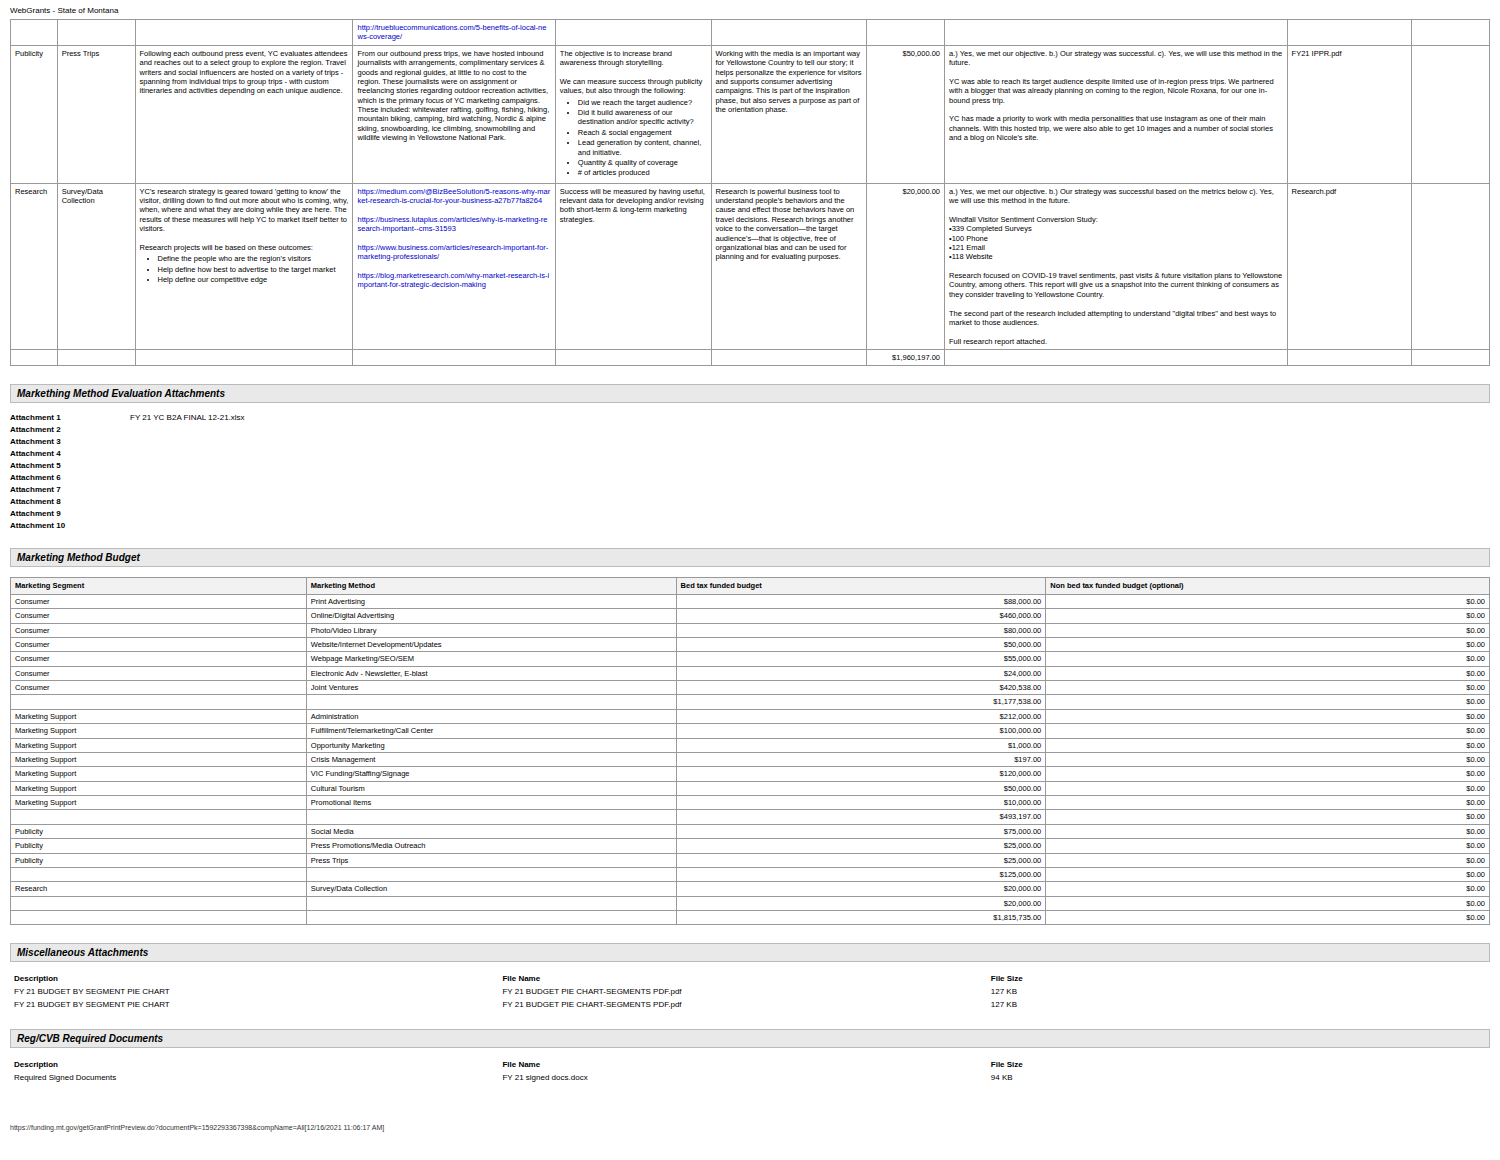WebGrants - State of Montana
| | | | http://truebluecommunications.com/5-benefits-of-local-news-coverage/ | | | | | | |
| Publicity | Press Trips | Following each outbound press event, YC evaluates attendees and reaches out to a select group to explore the region. Travel writers and social influencers are hosted on a variety of trips - spanning from individual trips to group trips - with custom itineraries and activities depending on each unique audience. | From our outbound press trips, we have hosted inbound journalists with arrangements, complimentary services & goods and regional guides, at little to no cost to the region. These journalists were on assignment or freelancing stories regarding outdoor recreation activities, which is the primary focus of YC marketing campaigns. These included: whitewater rafting, golfing, fishing, hiking, mountain biking, camping, bird watching, Nordic & alpine skiing, snowboarding, ice climbing, snowmobiling and wildlife viewing in Yellowstone National Park. | The objective is to increase brand awareness through storytelling. We can measure success through publicity values, but also through the following: Did we reach the target audience? Did it build awareness of our destination and/or specific activity? Reach & social engagement Lead generation by content, channel, and initiative. Quantity & quality of coverage # of articles produced | Working with the media is an important way for Yellowstone Country to tell our story; it helps personalize the experience for visitors and supports consumer advertising campaigns. This is part of the inspiration phase, but also serves a purpose as part of the orientation phase. | $50,000.00 | a.) Yes, we met our objective. b.) Our strategy was successful. c). Yes, we will use this method in the future. YC was able to reach its target audience despite limited use of in-region press trips. We partnered with a blogger that was already planning on coming to the region, Nicole Roxana, for our one in-bound press trip. YC has made a priority to work with media personalities that use instagram as one of their main channels. With this hosted trip, we were also able to get 10 images and a number of social stories and a blog on Nicole's site. | FY21 IPPR.pdf | |
| Research | Survey/Data Collection | YC's research strategy is geared toward 'getting to know' the visitor, drilling down to find out more about who is coming, why, when, where and what they are doing while they are here. The results of these measures will help YC to market itself better to visitors. Research projects will be based on these outcomes: Define the people who are the region's visitors Help define how best to advertise to the target market Help define our competitive edge | https://medium.com/@BizBeeSolution/5-reasons-why-market-research-is-crucial-for-your-business-a27b77fa8264 https://business.lutaplus.com/articles/why-is-marketing-research-important--cms-31593 https://www.business.com/articles/research-important-for-marketing-professionals/ https://blog.marketresearch.com/why-market-research-is-important-for-strategic-decision-making | Success will be measured by having useful, relevant data for developing and/or revising both short-term & long-term marketing strategies. | Research is powerful business tool to understand people's behaviors and the cause and effect those behaviors have on travel decisions. Research brings another voice to the conversation—the target audience's—that is objective, free of organizational bias and can be used for planning and for evaluating purposes. | $20,000.00 | a.) Yes, we met our objective. b.) Our strategy was successful based on the metrics below c). Yes, we will use this method in the future. Windfall Visitor Sentiment Conversion Study: •339 Completed Surveys •100 Phone •121 Email •118 Website Research focused on COVID-19 travel sentiments, past visits & future visitation plans to Yellowstone Country, among others. This report will give us a snapshot into the current thinking of consumers as they consider traveling to Yellowstone Country. The second part of the research included attempting to understand "digital tribes" and best ways to market to those audiences. Full research report attached. | Research.pdf | |
| | | | | | | $1,960,197.00 | | | |
Markething Method Evaluation Attachments
Attachment 1
FY 21 YC B2A FINAL 12-21.xlsx
Attachment 2
Attachment 3
Attachment 4
Attachment 5
Attachment 6
Attachment 7
Attachment 8
Attachment 9
Attachment 10
Marketing Method Budget
| Marketing Segment | Marketing Method | Bed tax funded budget | Non bed tax funded budget (optional) |
| --- | --- | --- | --- |
| Consumer | Print Advertising | $88,000.00 | $0.00 |
| Consumer | Online/Digital Advertising | $460,000.00 | $0.00 |
| Consumer | Photo/Video Library | $80,000.00 | $0.00 |
| Consumer | Website/Internet Development/Updates | $50,000.00 | $0.00 |
| Consumer | Webpage Marketing/SEO/SEM | $55,000.00 | $0.00 |
| Consumer | Electronic Adv - Newsletter, E-blast | $24,000.00 | $0.00 |
| Consumer | Joint Ventures | $420,538.00 | $0.00 |
| | | $1,177,538.00 | $0.00 |
| Marketing Support | Administration | $212,000.00 | $0.00 |
| Marketing Support | Fulfillment/Telemarketing/Call Center | $100,000.00 | $0.00 |
| Marketing Support | Opportunity Marketing | $1,000.00 | $0.00 |
| Marketing Support | Crisis Management | $197.00 | $0.00 |
| Marketing Support | VIC Funding/Staffing/Signage | $120,000.00 | $0.00 |
| Marketing Support | Cultural Tourism | $50,000.00 | $0.00 |
| Marketing Support | Promotional Items | $10,000.00 | $0.00 |
| | | $493,197.00 | $0.00 |
| Publicity | Social Media | $75,000.00 | $0.00 |
| Publicity | Press Promotions/Media Outreach | $25,000.00 | $0.00 |
| Publicity | Press Trips | $25,000.00 | $0.00 |
| | | $125,000.00 | $0.00 |
| Research | Survey/Data Collection | $20,000.00 | $0.00 |
| | | $20,000.00 | $0.00 |
| | | $1,815,735.00 | $0.00 |
Miscellaneous Attachments
| Description | File Name | File Size |
| --- | --- | --- |
| FY 21 BUDGET BY SEGMENT PIE CHART | FY 21 BUDGET PIE CHART-SEGMENTS PDF.pdf | 127 KB |
| FY 21 BUDGET BY SEGMENT PIE CHART | FY 21 BUDGET PIE CHART-SEGMENTS PDF.pdf | 127 KB |
Reg/CVB Required Documents
| Description | File Name | File Size |
| --- | --- | --- |
| Required Signed Documents | FY 21 signed docs.docx | 94 KB |
https://funding.mt.gov/getGrantPrintPreview.do?documentPk=1592293367398&compName=All[12/16/2021 11:06:17 AM]